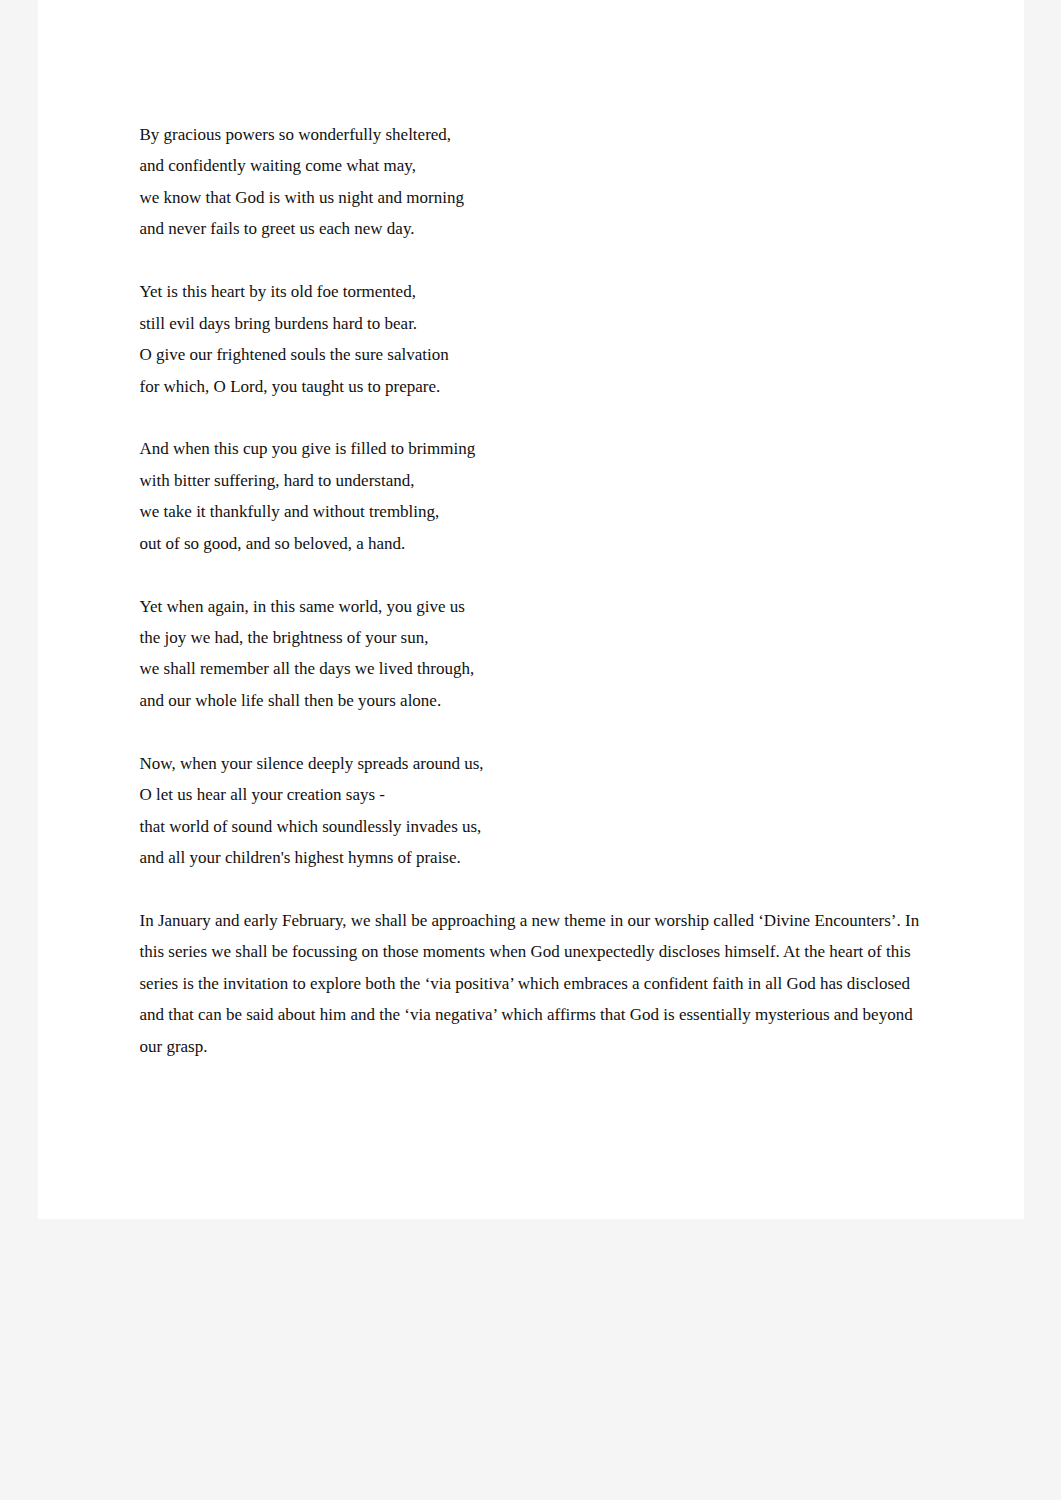By gracious powers so wonderfully sheltered,
and confidently waiting come what may,
we know that God is with us night and morning
and never fails to greet us each new day.
Yet is this heart by its old foe tormented,
still evil days bring burdens hard to bear.
O give our frightened souls the sure salvation
for which, O Lord, you taught us to prepare.
And when this cup you give is filled to brimming
with bitter suffering, hard to understand,
we take it thankfully and without trembling,
out of so good, and so beloved, a hand.
Yet when again, in this same world, you give us
the joy we had, the brightness of your sun,
we shall remember all the days we lived through,
and our whole life shall then be yours alone.
Now, when your silence deeply spreads around us,
O let us hear all your creation says -
that world of sound which soundlessly invades us,
and all your children's highest hymns of praise.
In January and early February, we shall be approaching a new theme in our worship called ‘Divine Encounters’. In this series we shall be focussing on those moments when God unexpectedly discloses himself. At the heart of this series is the invitation to explore both the ‘via positiva’ which embraces a confident faith in all God has disclosed and that can be said about him and the ‘via negativa’ which affirms that God is essentially mysterious and beyond our grasp.